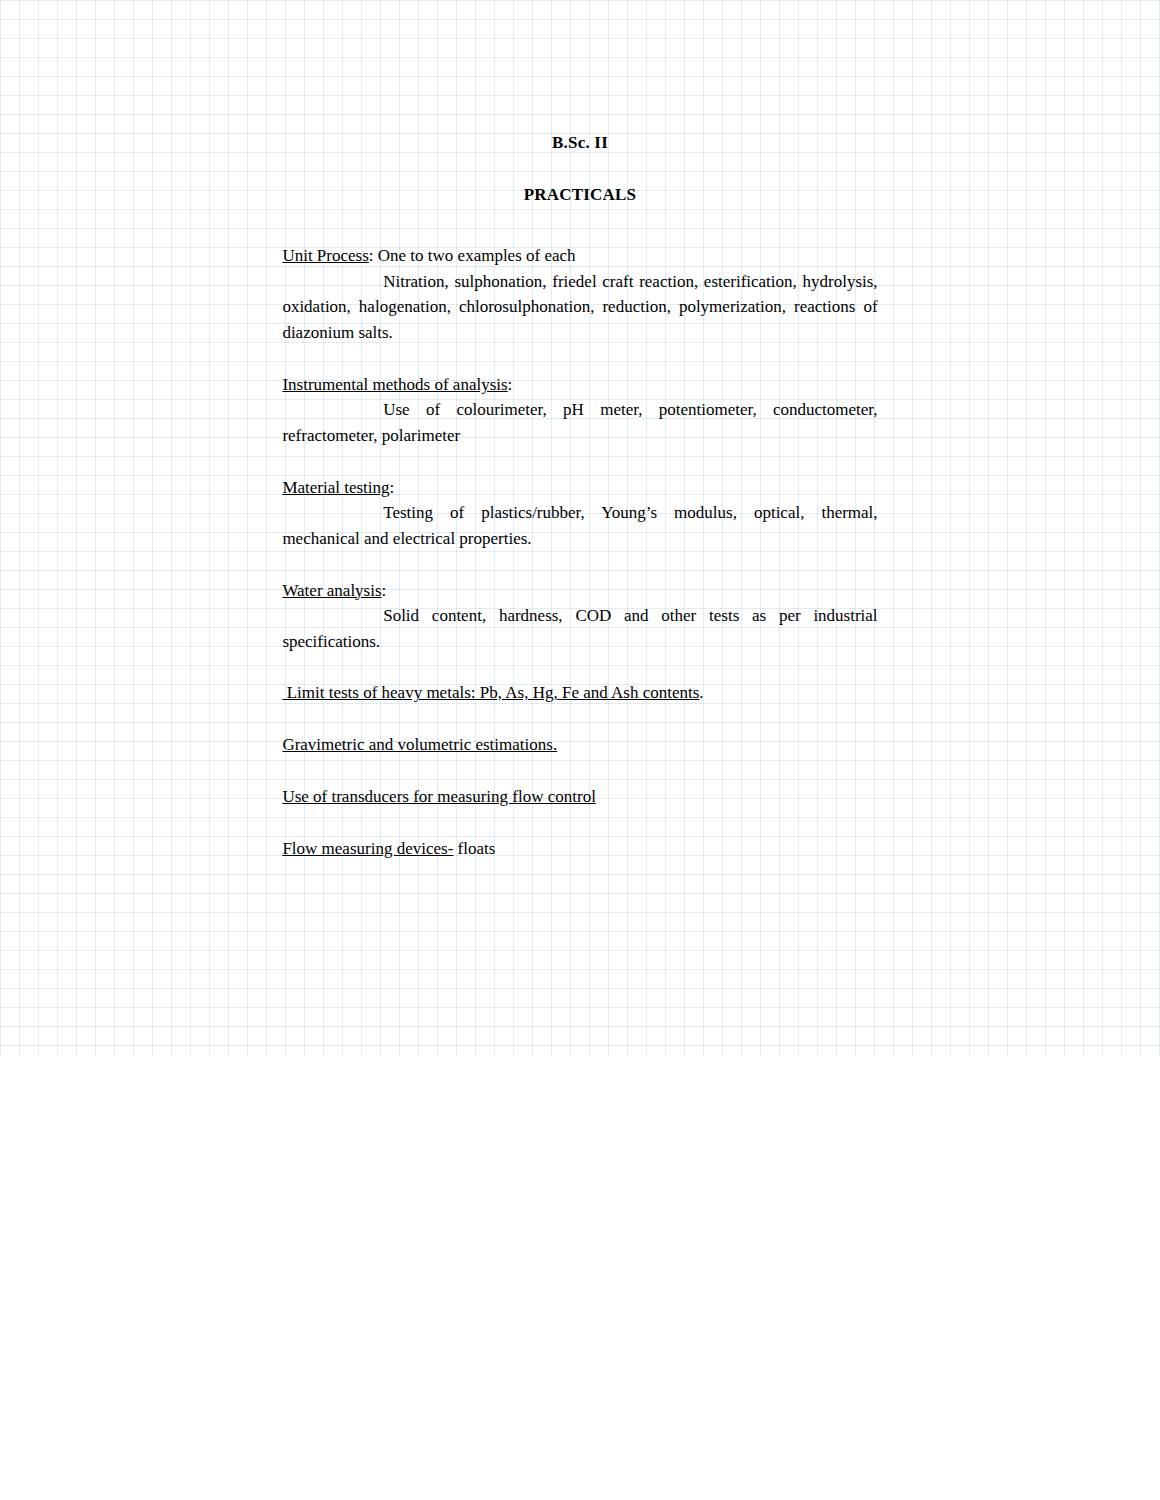B.Sc. II
PRACTICALS
Unit Process: One to two examples of each
Nitration, sulphonation, friedel craft reaction, esterification, hydrolysis, oxidation, halogenation, chlorosulphonation, reduction, polymerization, reactions of diazonium salts.
Instrumental methods of analysis:
Use of colourimeter, pH meter, potentiometer, conductometer, refractometer, polarimeter
Material testing:
Testing of plastics/rubber, Young’s modulus, optical, thermal, mechanical and electrical properties.
Water analysis:
Solid content, hardness, COD and other tests as per industrial specifications.
Limit tests of heavy metals: Pb, As, Hg, Fe and Ash contents.
Gravimetric and volumetric estimations.
Use of transducers for measuring flow control
Flow measuring devices- floats